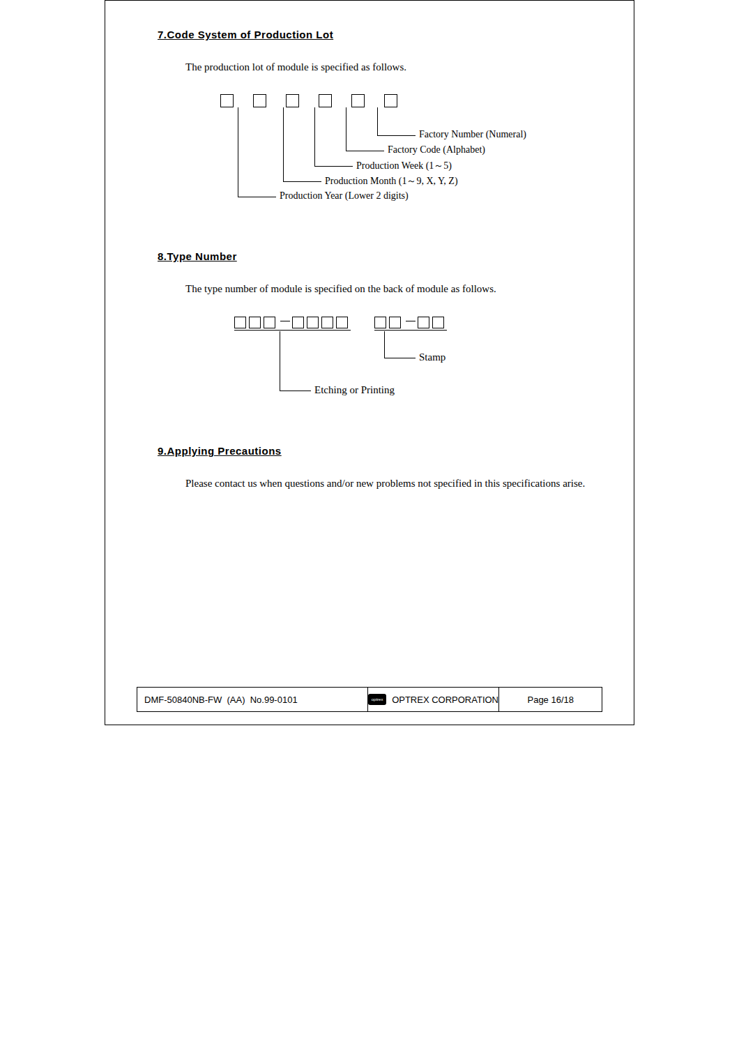7.Code System of Production Lot
The production lot of module is specified as follows.
Factory Number (Numeral)
Factory Code (Alphabet)
Production Week (1～5)
Production Month (1～9, X, Y, Z)
Production Year (Lower 2 digits)
8.Type Number
The type number of module is specified on the back of module as follows.
Stamp
Etching or Printing
9.Applying Precautions
Please contact us when questions and/or new problems not specified in this specifications arise.
DMF-50840NB-FW (AA) No.99-0101
optrex OPTREX CORPORATION
Page 16/18